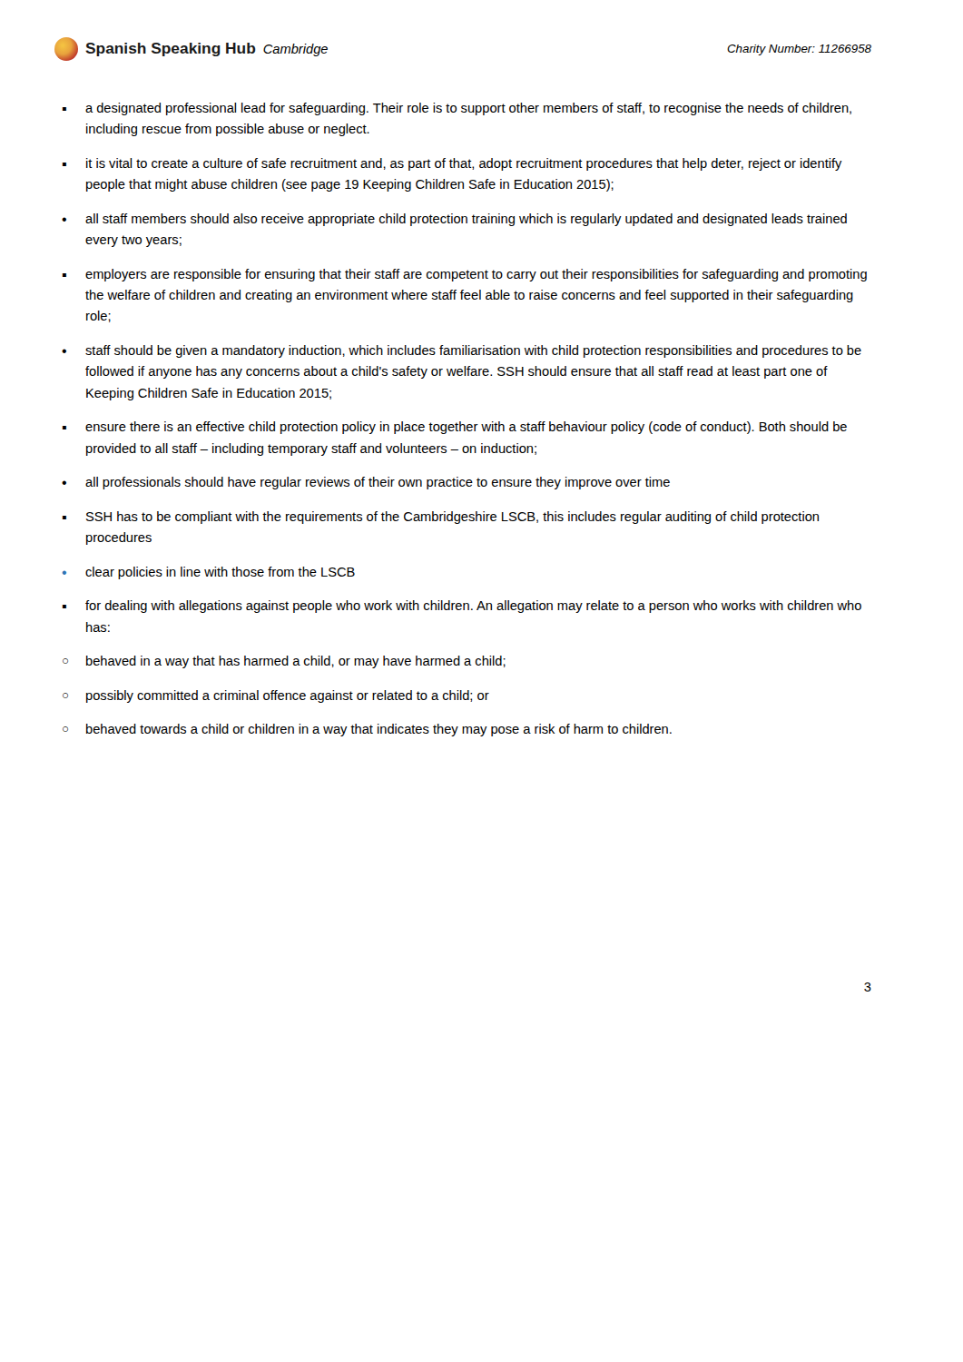Spanish Speaking Hub Cambridge
Charity Number: 11266958
a designated professional lead for safeguarding. Their role is to support other members of staff, to recognise the needs of children, including rescue from possible abuse or neglect.
it is vital to create a culture of safe recruitment and, as part of that, adopt recruitment procedures that help deter, reject or identify people that might abuse children (see page 19 Keeping Children Safe in Education 2015);
all staff members should also receive appropriate child protection training which is regularly updated and designated leads trained every two years;
employers are responsible for ensuring that their staff are competent to carry out their responsibilities for safeguarding and promoting the welfare of children and creating an environment where staff feel able to raise concerns and feel supported in their safeguarding role;
staff should be given a mandatory induction, which includes familiarisation with child protection responsibilities and procedures to be followed if anyone has any concerns about a child's safety or welfare. SSH should ensure that all staff read at least part one of Keeping Children Safe in Education 2015;
ensure there is an effective child protection policy in place together with a staff behaviour policy (code of conduct). Both should be provided to all staff – including temporary staff and volunteers – on induction;
all professionals should have regular reviews of their own practice to ensure they improve over time
SSH has to be compliant with the requirements of the Cambridgeshire LSCB, this includes regular auditing of child protection procedures
clear policies in line with those from the LSCB
for dealing with allegations against people who work with children. An allegation may relate to a person who works with children who has:
behaved in a way that has harmed a child, or may have harmed a child;
possibly committed a criminal offence against or related to a child; or
behaved towards a child or children in a way that indicates they may pose a risk of harm to children.
3